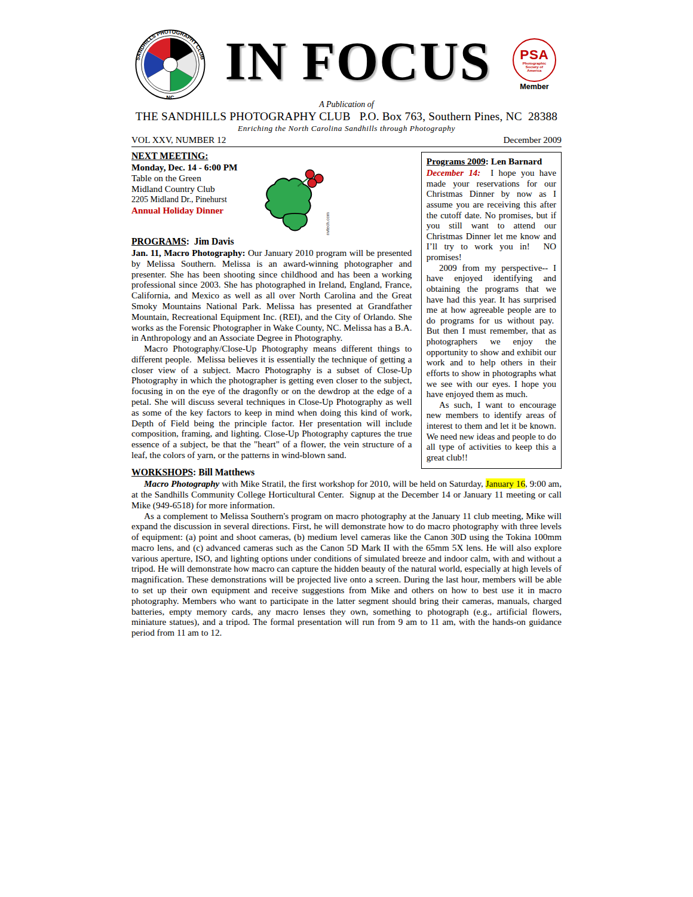SANDHILLS PHOTOGRAPHY CLUB NC
IN FOCUS
PSA
Photographic
Society of
America
Member
A Publication of
THE SANDHILLS PHOTOGRAPHY CLUB P.O. Box 763, Southern Pines, NC 28388
Enriching the North Carolina Sandhills through Photography
VOL XXV, NUMBER 12 December 2009
Programs 2009: Len Barnard
December 14: I hope you have made your reservations for our Christmas Dinner by now as I assume you are receiving this after the cutoff date. No promises, but if you still want to attend our Christmas Dinner let me know and I’ll try to work you in! NO promises!
2009 from my perspective-- I have enjoyed identifying and obtaining the programs that we have had this year. It has surprised me at how agreeable people are to do programs for us without pay. But then I must remember, that as photographers we enjoy the opportunity to show and exhibit our work and to help others in their efforts to show in photographs what we see with our eyes. I hope you have enjoyed them as much.
As such, I want to encourage new members to identify areas of interest to them and let it be known. We need new ideas and people to do all type of activities to keep this a great club!!
NEXT MEETING:
Monday, Dec. 14 - 6:00 PM
Table on the Green
Midland Country Club
2205 Midland Dr., Pinehurst
Annual Holiday Dinner
nvtech.com
PROGRAMS: Jim Davis
Jan. 11, Macro Photography: Our January 2010 program will be presented by Melissa Southern. Melissa is an award-winning photographer and presenter. She has been shooting since childhood and has been a working professional since 2003. She has photographed in Ireland, England, France, California, and Mexico as well as all over North Carolina and the Great Smoky Mountains National Park. Melissa has presented at Grandfather Mountain, Recreational Equipment Inc. (REI), and the City of Orlando. She works as the Forensic Photographer in Wake County, NC. Melissa has a B.A. in Anthropology and an Associate Degree in Photography.
Macro Photography/Close-Up Photography means different things to different people. Melissa believes it is essentially the technique of getting a closer view of a subject. Macro Photography is a subset of Close-Up Photography in which the photographer is getting even closer to the subject, focusing in on the eye of the dragonfly or on the dewdrop at the edge of a petal. She will discuss several techniques in Close-Up Photography as well as some of the key factors to keep in mind when doing this kind of work, Depth of Field being the principle factor. Her presentation will include composition, framing, and lighting. Close-Up Photography captures the true essence of a subject, be that the "heart" of a flower, the vein structure of a leaf, the colors of yarn, or the patterns in wind-blown sand.
WORKSHOPS: Bill Matthews
Macro Photography with Mike Stratil, the first workshop for 2010, will be held on Saturday, January 16, 9:00 am, at the Sandhills Community College Horticultural Center. Signup at the December 14 or January 11 meeting or call Mike (949-6518) for more information.
As a complement to Melissa Southern's program on macro photography at the January 11 club meeting, Mike will expand the discussion in several directions. First, he will demonstrate how to do macro photography with three levels of equipment: (a) point and shoot cameras, (b) medium level cameras like the Canon 30D using the Tokina 100mm macro lens, and (c) advanced cameras such as the Canon 5D Mark II with the 65mm 5X lens. He will also explore various aperture, ISO, and lighting options under conditions of simulated breeze and indoor calm, with and without a tripod. He will demonstrate how macro can capture the hidden beauty of the natural world, especially at high levels of magnification. These demonstrations will be projected live onto a screen. During the last hour, members will be able to set up their own equipment and receive suggestions from Mike and others on how to best use it in macro photography. Members who want to participate in the latter segment should bring their cameras, manuals, charged batteries, empty memory cards, any macro lenses they own, something to photograph (e.g., artificial flowers, miniature statues), and a tripod. The formal presentation will run from 9 am to 11 am, with the hands-on guidance period from 11 am to 12.